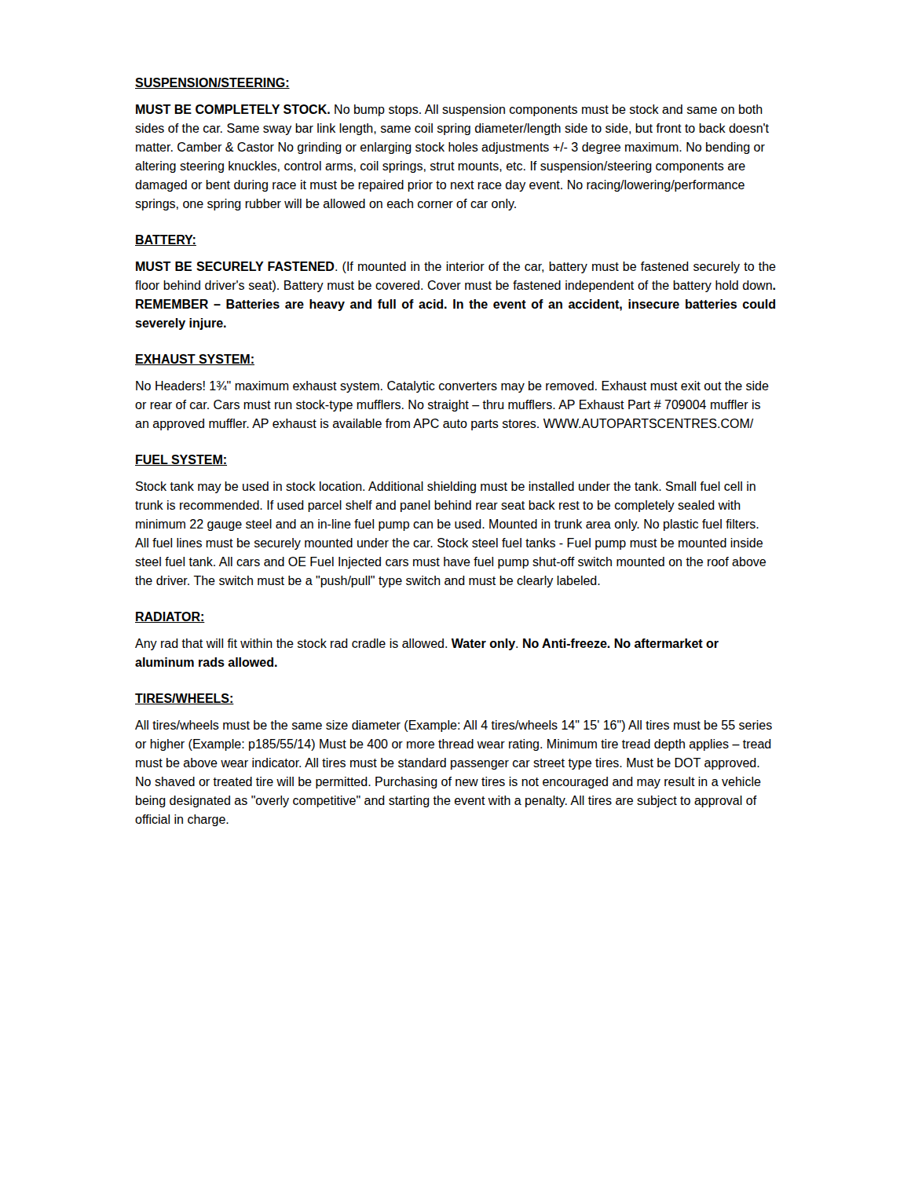SUSPENSION/STEERING:
MUST BE COMPLETELY STOCK. No bump stops. All suspension components must be stock and same on both sides of the car. Same sway bar link length, same coil spring diameter/length side to side, but front to back doesn't matter. Camber & Castor No grinding or enlarging stock holes adjustments +/- 3 degree maximum. No bending or altering steering knuckles, control arms, coil springs, strut mounts, etc. If suspension/steering components are damaged or bent during race it must be repaired prior to next race day event. No racing/lowering/performance springs, one spring rubber will be allowed on each corner of car only.
BATTERY:
MUST BE SECURELY FASTENED. (If mounted in the interior of the car, battery must be fastened securely to the floor behind driver's seat). Battery must be covered. Cover must be fastened independent of the battery hold down. REMEMBER – Batteries are heavy and full of acid. In the event of an accident, insecure batteries could severely injure.
EXHAUST SYSTEM:
No Headers! 1¾" maximum exhaust system. Catalytic converters may be removed. Exhaust must exit out the side or rear of car. Cars must run stock-type mufflers. No straight – thru mufflers. AP Exhaust Part # 709004 muffler is an approved muffler. AP exhaust is available from APC auto parts stores. WWW.AUTOPARTSCENTRES.COM/
FUEL SYSTEM:
Stock tank may be used in stock location. Additional shielding must be installed under the tank. Small fuel cell in trunk is recommended. If used parcel shelf and panel behind rear seat back rest to be completely sealed with minimum 22 gauge steel and an in-line fuel pump can be used. Mounted in trunk area only. No plastic fuel filters. All fuel lines must be securely mounted under the car. Stock steel fuel tanks - Fuel pump must be mounted inside steel fuel tank. All cars and OE Fuel Injected cars must have fuel pump shut-off switch mounted on the roof above the driver. The switch must be a "push/pull" type switch and must be clearly labeled.
RADIATOR:
Any rad that will fit within the stock rad cradle is allowed. Water only. No Anti-freeze. No aftermarket or aluminum rads allowed.
TIRES/WHEELS:
All tires/wheels must be the same size diameter (Example: All 4 tires/wheels 14" 15' 16") All tires must be 55 series or higher (Example: p185/55/14) Must be 400 or more thread wear rating. Minimum tire tread depth applies – tread must be above wear indicator. All tires must be standard passenger car street type tires. Must be DOT approved. No shaved or treated tire will be permitted. Purchasing of new tires is not encouraged and may result in a vehicle being designated as "overly competitive" and starting the event with a penalty. All tires are subject to approval of official in charge.